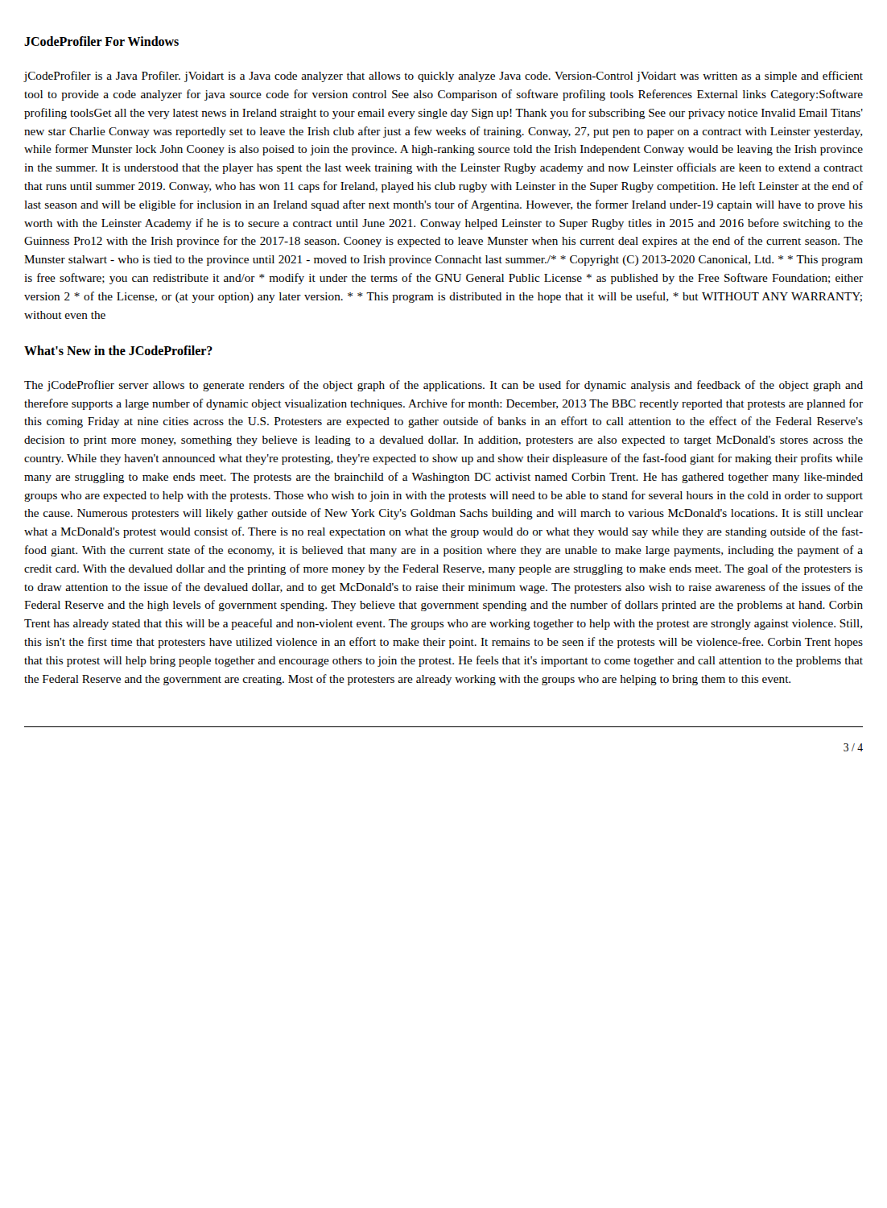JCodeProfiler For Windows
jCodeProfiler is a Java Profiler. jVoidart is a Java code analyzer that allows to quickly analyze Java code. Version-Control jVoidart was written as a simple and efficient tool to provide a code analyzer for java source code for version control See also Comparison of software profiling tools References External links Category:Software profiling toolsGet all the very latest news in Ireland straight to your email every single day Sign up! Thank you for subscribing See our privacy notice Invalid Email Titans' new star Charlie Conway was reportedly set to leave the Irish club after just a few weeks of training. Conway, 27, put pen to paper on a contract with Leinster yesterday, while former Munster lock John Cooney is also poised to join the province. A high-ranking source told the Irish Independent Conway would be leaving the Irish province in the summer. It is understood that the player has spent the last week training with the Leinster Rugby academy and now Leinster officials are keen to extend a contract that runs until summer 2019. Conway, who has won 11 caps for Ireland, played his club rugby with Leinster in the Super Rugby competition. He left Leinster at the end of last season and will be eligible for inclusion in an Ireland squad after next month's tour of Argentina. However, the former Ireland under-19 captain will have to prove his worth with the Leinster Academy if he is to secure a contract until June 2021. Conway helped Leinster to Super Rugby titles in 2015 and 2016 before switching to the Guinness Pro12 with the Irish province for the 2017-18 season. Cooney is expected to leave Munster when his current deal expires at the end of the current season. The Munster stalwart - who is tied to the province until 2021 - moved to Irish province Connacht last summer./* * Copyright (C) 2013-2020 Canonical, Ltd. * * This program is free software; you can redistribute it and/or * modify it under the terms of the GNU General Public License * as published by the Free Software Foundation; either version 2 * of the License, or (at your option) any later version. * * This program is distributed in the hope that it will be useful, * but WITHOUT ANY WARRANTY; without even the
What's New in the JCodeProfiler?
The jCodeProflier server allows to generate renders of the object graph of the applications. It can be used for dynamic analysis and feedback of the object graph and therefore supports a large number of dynamic object visualization techniques. Archive for month: December, 2013 The BBC recently reported that protests are planned for this coming Friday at nine cities across the U.S. Protesters are expected to gather outside of banks in an effort to call attention to the effect of the Federal Reserve's decision to print more money, something they believe is leading to a devalued dollar. In addition, protesters are also expected to target McDonald's stores across the country. While they haven't announced what they're protesting, they're expected to show up and show their displeasure of the fast-food giant for making their profits while many are struggling to make ends meet. The protests are the brainchild of a Washington DC activist named Corbin Trent. He has gathered together many like-minded groups who are expected to help with the protests. Those who wish to join in with the protests will need to be able to stand for several hours in the cold in order to support the cause. Numerous protesters will likely gather outside of New York City's Goldman Sachs building and will march to various McDonald's locations. It is still unclear what a McDonald's protest would consist of. There is no real expectation on what the group would do or what they would say while they are standing outside of the fast-food giant. With the current state of the economy, it is believed that many are in a position where they are unable to make large payments, including the payment of a credit card. With the devalued dollar and the printing of more money by the Federal Reserve, many people are struggling to make ends meet. The goal of the protesters is to draw attention to the issue of the devalued dollar, and to get McDonald's to raise their minimum wage. The protesters also wish to raise awareness of the issues of the Federal Reserve and the high levels of government spending. They believe that government spending and the number of dollars printed are the problems at hand. Corbin Trent has already stated that this will be a peaceful and non-violent event. The groups who are working together to help with the protest are strongly against violence. Still, this isn't the first time that protesters have utilized violence in an effort to make their point. It remains to be seen if the protests will be violence-free. Corbin Trent hopes that this protest will help bring people together and encourage others to join the protest. He feels that it's important to come together and call attention to the problems that the Federal Reserve and the government are creating. Most of the protesters are already working with the groups who are helping to bring them to this event.
3 / 4